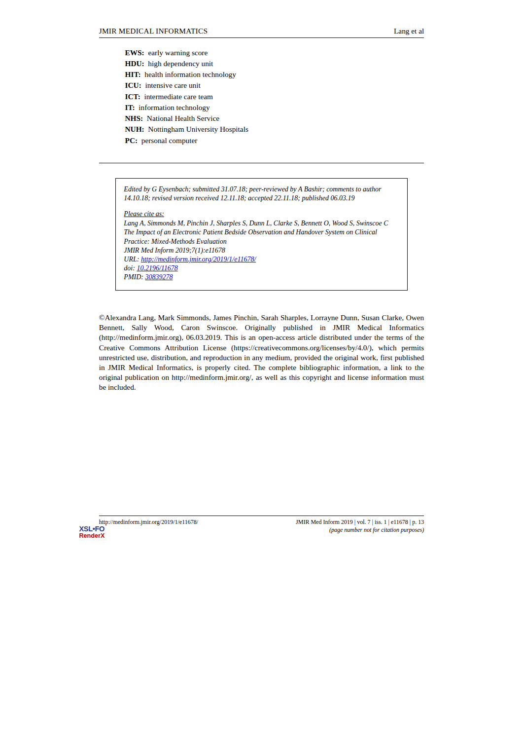JMIR MEDICAL INFORMATICS Lang et al
EWS: early warning score
HDU: high dependency unit
HIT: health information technology
ICU: intensive care unit
ICT: intermediate care team
IT: information technology
NHS: National Health Service
NUH: Nottingham University Hospitals
PC: personal computer
Edited by G Eysenbach; submitted 31.07.18; peer-reviewed by A Bashir; comments to author 14.10.18; revised version received 12.11.18; accepted 22.11.18; published 06.03.19
Please cite as:
Lang A, Simmonds M, Pinchin J, Sharples S, Dunn L, Clarke S, Bennett O, Wood S, Swinscoe C
The Impact of an Electronic Patient Bedside Observation and Handover System on Clinical Practice: Mixed-Methods Evaluation
JMIR Med Inform 2019;7(1):e11678
URL: http://medinform.jmir.org/2019/1/e11678/
doi: 10.2196/11678
PMID: 30839278
©Alexandra Lang, Mark Simmonds, James Pinchin, Sarah Sharples, Lorrayne Dunn, Susan Clarke, Owen Bennett, Sally Wood, Caron Swinscoe. Originally published in JMIR Medical Informatics (http://medinform.jmir.org), 06.03.2019. This is an open-access article distributed under the terms of the Creative Commons Attribution License (https://creativecommons.org/licenses/by/4.0/), which permits unrestricted use, distribution, and reproduction in any medium, provided the original work, first published in JMIR Medical Informatics, is properly cited. The complete bibliographic information, a link to the original publication on http://medinform.jmir.org/, as well as this copyright and license information must be included.
http://medinform.jmir.org/2019/1/e11678/
JMIR Med Inform 2019 | vol. 7 | iss. 1 | e11678 | p. 13
(page number not for citation purposes)
XSL•FO
Render X